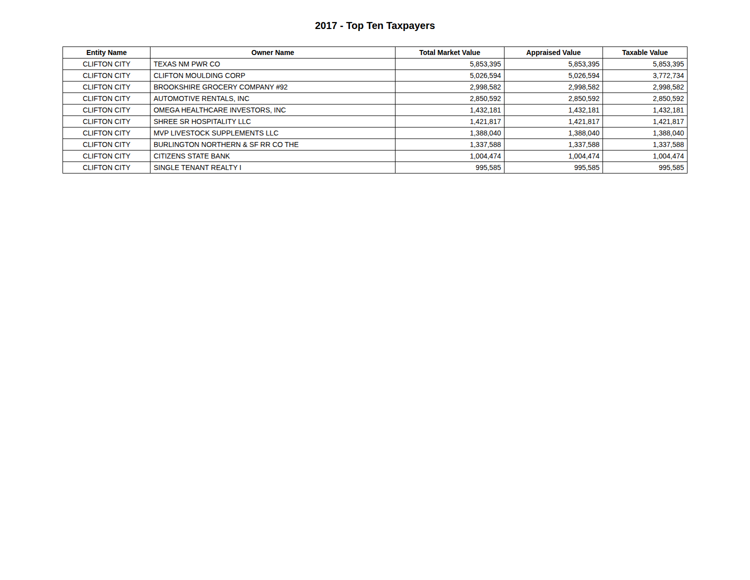2017 - Top Ten Taxpayers
| Entity Name | Owner Name | Total Market Value | Appraised Value | Taxable Value |
| --- | --- | --- | --- | --- |
| CLIFTON CITY | TEXAS NM PWR CO | 5,853,395 | 5,853,395 | 5,853,395 |
| CLIFTON CITY | CLIFTON MOULDING CORP | 5,026,594 | 5,026,594 | 3,772,734 |
| CLIFTON CITY | BROOKSHIRE GROCERY COMPANY #92 | 2,998,582 | 2,998,582 | 2,998,582 |
| CLIFTON CITY | AUTOMOTIVE RENTALS, INC | 2,850,592 | 2,850,592 | 2,850,592 |
| CLIFTON CITY | OMEGA HEALTHCARE INVESTORS, INC | 1,432,181 | 1,432,181 | 1,432,181 |
| CLIFTON CITY | SHREE SR HOSPITALITY LLC | 1,421,817 | 1,421,817 | 1,421,817 |
| CLIFTON CITY | MVP LIVESTOCK SUPPLEMENTS LLC | 1,388,040 | 1,388,040 | 1,388,040 |
| CLIFTON CITY | BURLINGTON NORTHERN & SF RR CO THE | 1,337,588 | 1,337,588 | 1,337,588 |
| CLIFTON CITY | CITIZENS STATE BANK | 1,004,474 | 1,004,474 | 1,004,474 |
| CLIFTON CITY | SINGLE TENANT REALTY I | 995,585 | 995,585 | 995,585 |